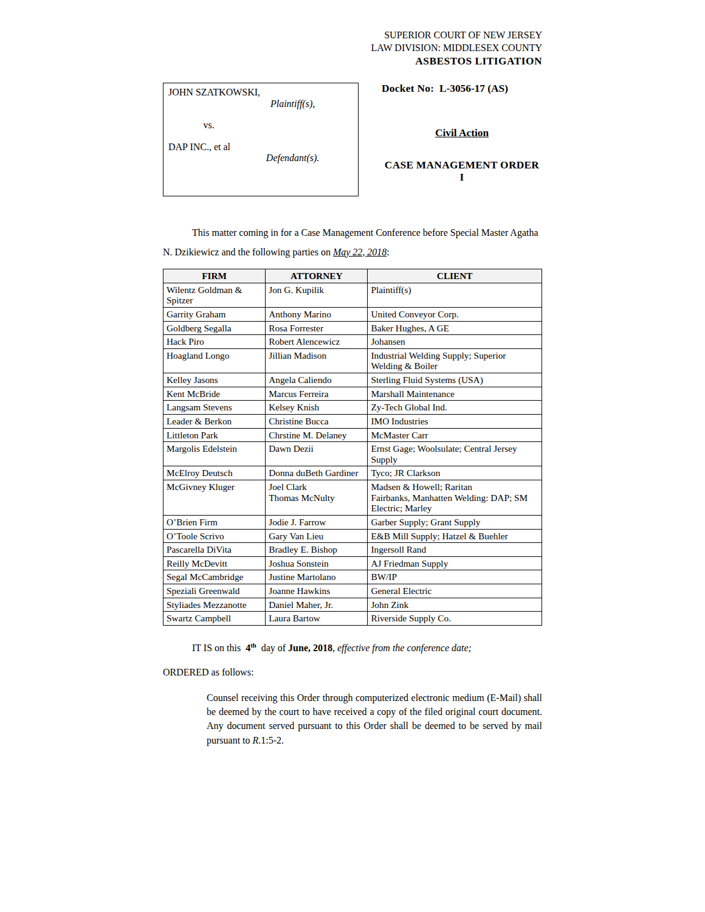SUPERIOR COURT OF NEW JERSEY
LAW DIVISION: MIDDLESEX COUNTY
ASBESTOS LITIGATION
JOHN SZATKOWSKI,
Plaintiff(s),
vs.
DAP INC., et al
Defendant(s).
Docket No: L-3056-17 (AS)
Civil Action
CASE MANAGEMENT ORDER I
This matter coming in for a Case Management Conference before Special Master Agatha N. Dzikiewicz and the following parties on May 22, 2018:
| FIRM | ATTORNEY | CLIENT |
| --- | --- | --- |
| Wilentz Goldman & Spitzer | Jon G. Kupilik | Plaintiff(s) |
| Garrity Graham | Anthony Marino | United Conveyor Corp. |
| Goldberg Segalla | Rosa Forrester | Baker Hughes, A GE |
| Hack Piro | Robert Alencewicz | Johansen |
| Hoagland Longo | Jillian Madison | Industrial Welding Supply; Superior Welding & Boiler |
| Kelley Jasons | Angela Caliendo | Sterling Fluid Systems (USA) |
| Kent McBride | Marcus Ferreira | Marshall Maintenance |
| Langsam Stevens | Kelsey Knish | Zy-Tech Global Ind. |
| Leader & Berkon | Christine Bucca | IMO Industries |
| Littleton Park | Chrstine M. Delaney | McMaster Carr |
| Margolis Edelstein | Dawn Dezii | Ernst Gage; Woolsulate; Central Jersey Supply |
| McElroy Deutsch | Donna duBeth Gardiner | Tyco; JR Clarkson |
| McGivney Kluger | Joel Clark Thomas McNulty | Madsen & Howell; Raritan Fairbanks, Manhatten Welding: DAP; SM Electric; Marley |
| O’Brien Firm | Jodie J. Farrow | Garber Supply; Grant Supply |
| O’Toole Scrivo | Gary Van Lieu | E&B Mill Supply; Hatzel & Buehler |
| Pascarella DiVita | Bradley E. Bishop | Ingersoll Rand |
| Reilly McDevitt | Joshua Sonstein | AJ Friedman Supply |
| Segal McCambridge | Justine Martolano | BW/IP |
| Speziali Greenwald | Joanne Hawkins | General Electric |
| Styliades Mezzanotte | Daniel Maher, Jr. | John Zink |
| Swartz Campbell | Laura Bartow | Riverside Supply Co. |
IT IS on this 4th day of June, 2018, effective from the conference date;
ORDERED as follows:
Counsel receiving this Order through computerized electronic medium (E-Mail) shall be deemed by the court to have received a copy of the filed original court document. Any document served pursuant to this Order shall be deemed to be served by mail pursuant to R.1:5-2.